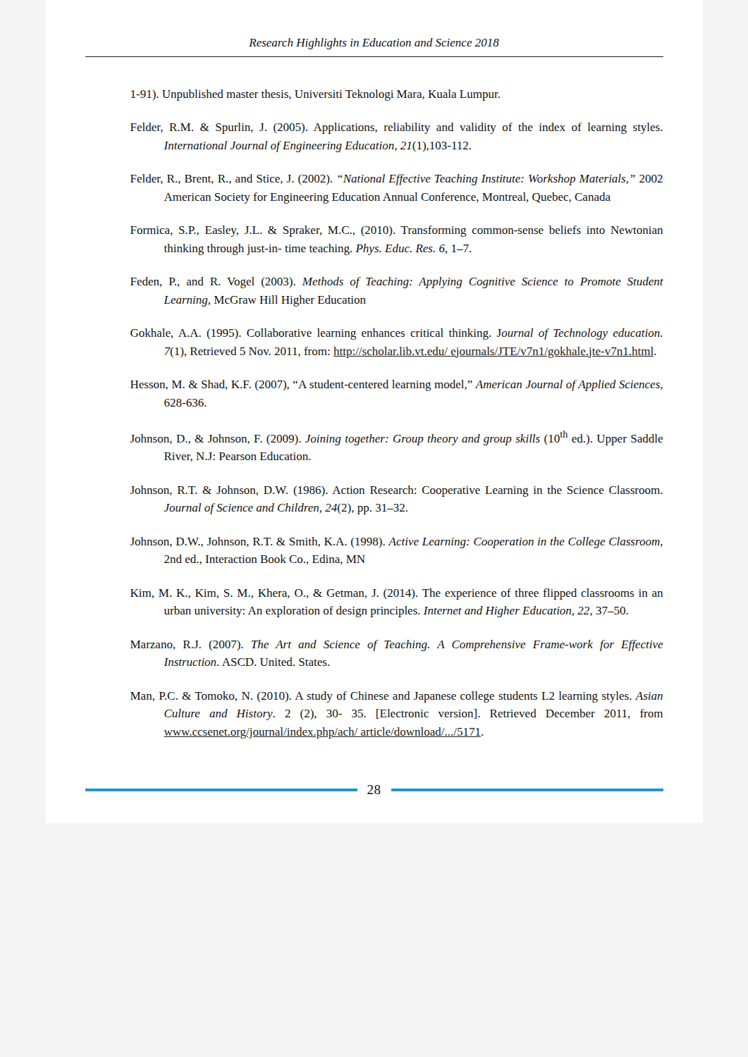Research Highlights in Education and Science 2018
1-91). Unpublished master thesis, Universiti Teknologi Mara, Kuala Lumpur.
Felder, R.M. & Spurlin, J. (2005). Applications, reliability and validity of the index of learning styles. International Journal of Engineering Education, 21(1),103-112.
Felder, R., Brent, R., and Stice, J. (2002). “National Effective Teaching Institute: Workshop Materials,” 2002 American Society for Engineering Education Annual Conference, Montreal, Quebec, Canada
Formica, S.P., Easley, J.L. & Spraker, M.C., (2010). Transforming common-sense beliefs into Newtonian thinking through just-in- time teaching. Phys. Educ. Res. 6, 1–7.
Feden, P., and R. Vogel (2003). Methods of Teaching: Applying Cognitive Science to Promote Student Learning, McGraw Hill Higher Education
Gokhale, A.A. (1995). Collaborative learning enhances critical thinking. Journal of Technology education. 7(1), Retrieved 5 Nov. 2011, from: http://scholar.lib.vt.edu/ ejournals/JTE/v7n1/gokhale.jte-v7n1.html.
Hesson, M. & Shad, K.F. (2007), “A student-centered learning model,” American Journal of Applied Sciences, 628-636.
Johnson, D., & Johnson, F. (2009). Joining together: Group theory and group skills (10th ed.). Upper Saddle River, N.J: Pearson Education.
Johnson, R.T. & Johnson, D.W. (1986). Action Research: Cooperative Learning in the Science Classroom. Journal of Science and Children, 24(2), pp. 31–32.
Johnson, D.W., Johnson, R.T. & Smith, K.A. (1998). Active Learning: Cooperation in the College Classroom, 2nd ed., Interaction Book Co., Edina, MN
Kim, M. K., Kim, S. M., Khera, O., & Getman, J. (2014). The experience of three flipped classrooms in an urban university: An exploration of design principles. Internet and Higher Education, 22, 37–50.
Marzano, R.J. (2007). The Art and Science of Teaching. A Comprehensive Frame-work for Effective Instruction. ASCD. United. States.
Man, P.C. & Tomoko, N. (2010). A study of Chinese and Japanese college students L2 learning styles. Asian Culture and History. 2 (2), 30- 35. [Electronic version]. Retrieved December 2011, from www.ccsenet.org/journal/index.php/ach/ article/download/.../5171.
28